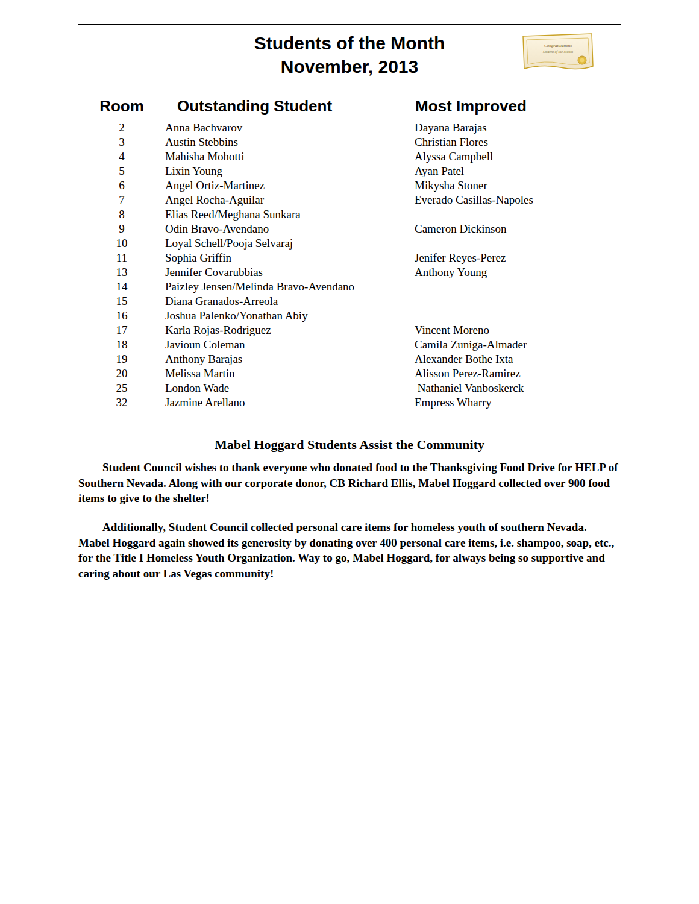Students of the Month
November, 2013
Congratulations Student of the Month
| Room | Outstanding Student | Most Improved |
| --- | --- | --- |
| 2 | Anna Bachvarov | Dayana Barajas |
| 3 | Austin Stebbins | Christian Flores |
| 4 | Mahisha Mohotti | Alyssa Campbell |
| 5 | Lixin Young | Ayan Patel |
| 6 | Angel Ortiz-Martinez | Mikysha Stoner |
| 7 | Angel Rocha-Aguilar | Everado Casillas-Napoles |
| 8 | Elias Reed/Meghana Sunkara | |
| 9 | Odin Bravo-Avendano | Cameron Dickinson |
| 10 | Loyal Schell/Pooja Selvaraj | |
| 11 | Sophia Griffin | Jenifer Reyes-Perez |
| 13 | Jennifer Covarubbias | Anthony Young |
| 14 | Paizley Jensen/Melinda Bravo-Avendano | |
| 15 | Diana Granados-Arreola | |
| 16 | Joshua Palenko/Yonathan Abiy | |
| 17 | Karla Rojas-Rodriguez | Vincent Moreno |
| 18 | Javioun Coleman | Camila Zuniga-Almader |
| 19 | Anthony Barajas | Alexander Bothe Ixta |
| 20 | Melissa Martin | Alisson Perez-Ramirez |
| 25 | London Wade | Nathaniel Vanboskerck |
| 32 | Jazmine Arellano | Empress Wharry |
Mabel Hoggard Students Assist the Community
Student Council wishes to thank everyone who donated food to the Thanksgiving Food Drive for HELP of Southern Nevada. Along with our corporate donor, CB Richard Ellis, Mabel Hoggard collected over 900 food items to give to the shelter!
Additionally, Student Council collected personal care items for homeless youth of southern Nevada. Mabel Hoggard again showed its generosity by donating over 400 personal care items, i.e. shampoo, soap, etc., for the Title I Homeless Youth Organization. Way to go, Mabel Hoggard, for always being so supportive and caring about our Las Vegas community!